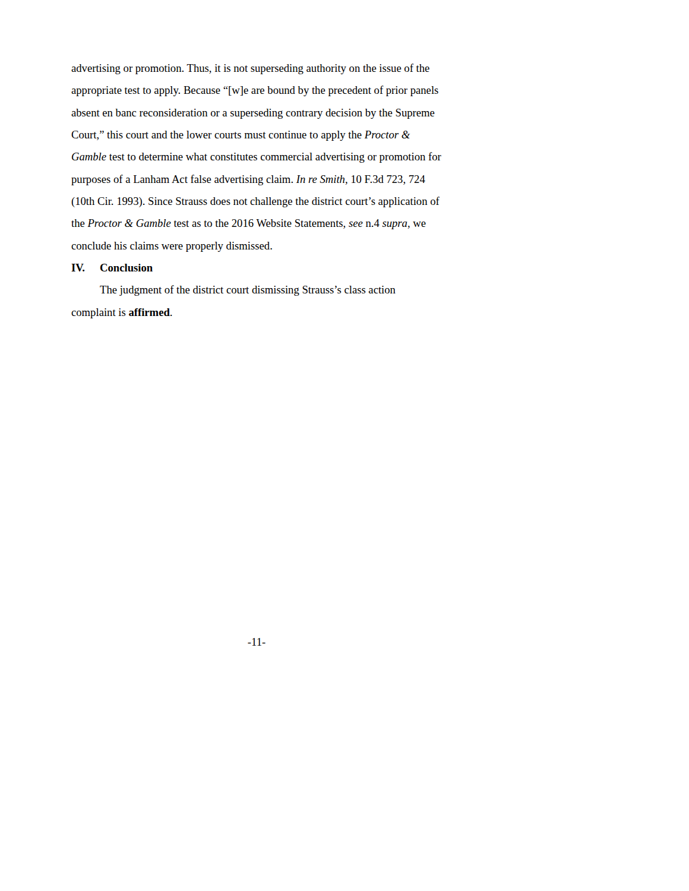advertising or promotion. Thus, it is not superseding authority on the issue of the appropriate test to apply. Because “[w]e are bound by the precedent of prior panels absent en banc reconsideration or a superseding contrary decision by the Supreme Court,” this court and the lower courts must continue to apply the Proctor & Gamble test to determine what constitutes commercial advertising or promotion for purposes of a Lanham Act false advertising claim. In re Smith, 10 F.3d 723, 724 (10th Cir. 1993). Since Strauss does not challenge the district court’s application of the Proctor & Gamble test as to the 2016 Website Statements, see n.4 supra, we conclude his claims were properly dismissed.
IV. Conclusion
The judgment of the district court dismissing Strauss’s class action complaint is affirmed.
-11-